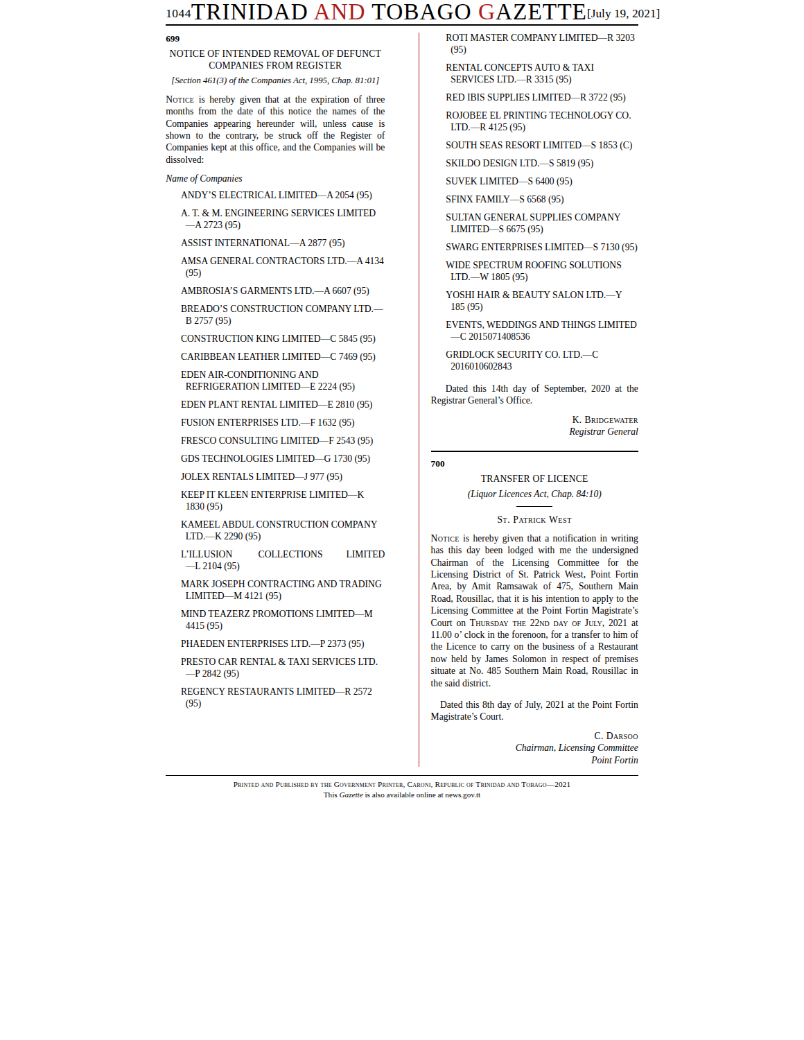1044
TRINIDAD AND TOBAGO GAZETTE
[July 19, 2021]
699
Notice of Intended Removal of Defunct
Companies from Register
[Section 461(3) of the Companies Act, 1995, Chap. 81:01]
Notice is hereby given that at the expiration of three months from the date of this notice the names of the Companies appearing hereunder will, unless cause is shown to the contrary, be struck off the Register of Companies kept at this office, and the Companies will be dissolved:
Name of Companies
ANDY’S ELECTRICAL LIMITED—A 2054 (95)
A. T. & M. ENGINEERING SERVICES LIMITED—A 2723 (95)
ASSIST INTERNATIONAL—A 2877 (95)
AMSA GENERAL CONTRACTORS LTD.—A 4134 (95)
AMBROSIA’S GARMENTS LTD.—A 6607 (95)
BREADO’S CONSTRUCTION COMPANY LTD.—B 2757 (95)
CONSTRUCTION KING LIMITED—C 5845 (95)
CARIBBEAN LEATHER LIMITED—C 7469 (95)
EDEN AIR-CONDITIONING AND REFRIGERATION LIMITED—E 2224 (95)
EDEN PLANT RENTAL LIMITED—E 2810 (95)
FUSION ENTERPRISES LTD.—F 1632 (95)
FRESCO CONSULTING LIMITED—F 2543 (95)
GDS TECHNOLOGIES LIMITED—G 1730 (95)
JOLEX RENTALS LIMITED—J 977 (95)
KEEP IT KLEEN ENTERPRISE LIMITED—K 1830 (95)
KAMEEL ABDUL CONSTRUCTION COMPANY LTD.—K 2290 (95)
L’ILLUSION COLLECTIONS LIMITED—L 2104 (95)
MARK JOSEPH CONTRACTING AND TRADING LIMITED—M 4121 (95)
MIND TEAZERZ PROMOTIONS LIMITED—M 4415 (95)
PHAEDEN ENTERPRISES LTD.—P 2373 (95)
PRESTO CAR RENTAL & TAXI SERVICES LTD.—P 2842 (95)
REGENCY RESTAURANTS LIMITED—R 2572 (95)
ROTI MASTER COMPANY LIMITED—R 3203 (95)
RENTAL CONCEPTS AUTO & TAXI SERVICES LTD.—R 3315 (95)
RED IBIS SUPPLIES LIMITED—R 3722 (95)
ROJOBEE EL PRINTING TECHNOLOGY CO. LTD.—R 4125 (95)
SOUTH SEAS RESORT LIMITED—S 1853 (C)
SKILDO DESIGN LTD.—S 5819 (95)
SUVEK LIMITED—S 6400 (95)
SFINX FAMILY—S 6568 (95)
SULTAN GENERAL SUPPLIES COMPANY LIMITED—S 6675 (95)
SWARG ENTERPRISES LIMITED—S 7130 (95)
WIDE SPECTRUM ROOFING SOLUTIONS LTD.—W 1805 (95)
YOSHI HAIR & BEAUTY SALON LTD.—Y 185 (95)
EVENTS, WEDDINGS AND THINGS LIMITED—C 2015071408536
GRIDLOCK SECURITY CO. LTD.—C 2016010602843
Dated this 14th day of September, 2020 at the Registrar General’s Office.
K. Bridgewater
Registrar General
700
Transfer of Licence
(Liquor Licences Act, Chap. 84:10)
St. Patrick West
Notice is hereby given that a notification in writing has this day been lodged with me the undersigned Chairman of the Licensing Committee for the Licensing District of St. Patrick West, Point Fortin Area, by Amit Ramsawak of 475, Southern Main Road, Rousillac, that it is his intention to apply to the Licensing Committee at the Point Fortin Magistrate’s Court on Thursday the 22nd day of July, 2021 at 11.00 o’ clock in the forenoon, for a transfer to him of the Licence to carry on the business of a Restaurant now held by James Solomon in respect of premises situate at No. 485 Southern Main Road, Rousillac in the said district.
Dated this 8th day of July, 2021 at the Point Fortin Magistrate’s Court.
C. Darsoo
Chairman, Licensing Committee
Point Fortin
Printed and Published by the Government Printer, Caroni, Republic of Trinidad and Tobago—2021
This Gazette is also available online at news.gov.tt